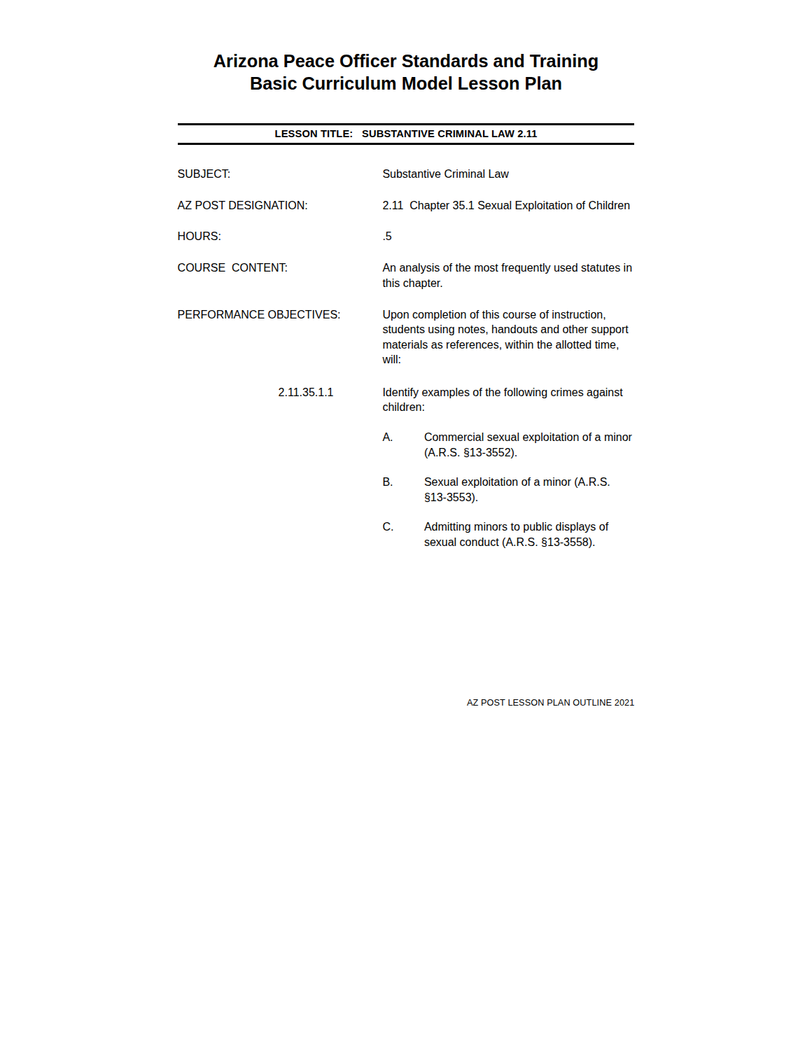Arizona Peace Officer Standards and Training
Basic Curriculum Model Lesson Plan
LESSON TITLE: SUBSTANTIVE CRIMINAL LAW 2.11
| SUBJECT: | Substantive Criminal Law |
| AZ POST DESIGNATION: | 2.11 Chapter 35.1 Sexual Exploitation of Children |
| HOURS: | .5 |
| COURSE CONTENT: | An analysis of the most frequently used statutes in this chapter. |
| PERFORMANCE OBJECTIVES: | Upon completion of this course of instruction, students using notes, handouts and other support materials as references, within the allotted time, will: |
| 2.11.35.1.1 | Identify examples of the following crimes against children: |
| | / A. / Commercial sexual exploitation of a minor (A.R.S. §13-3552). / / B. / Sexual exploitation of a minor (A.R.S. §13-3553). / / C. / Admitting minors to public displays of sexual conduct (A.R.S. §13-3558). / |
AZ POST LESSON PLAN OUTLINE 2021